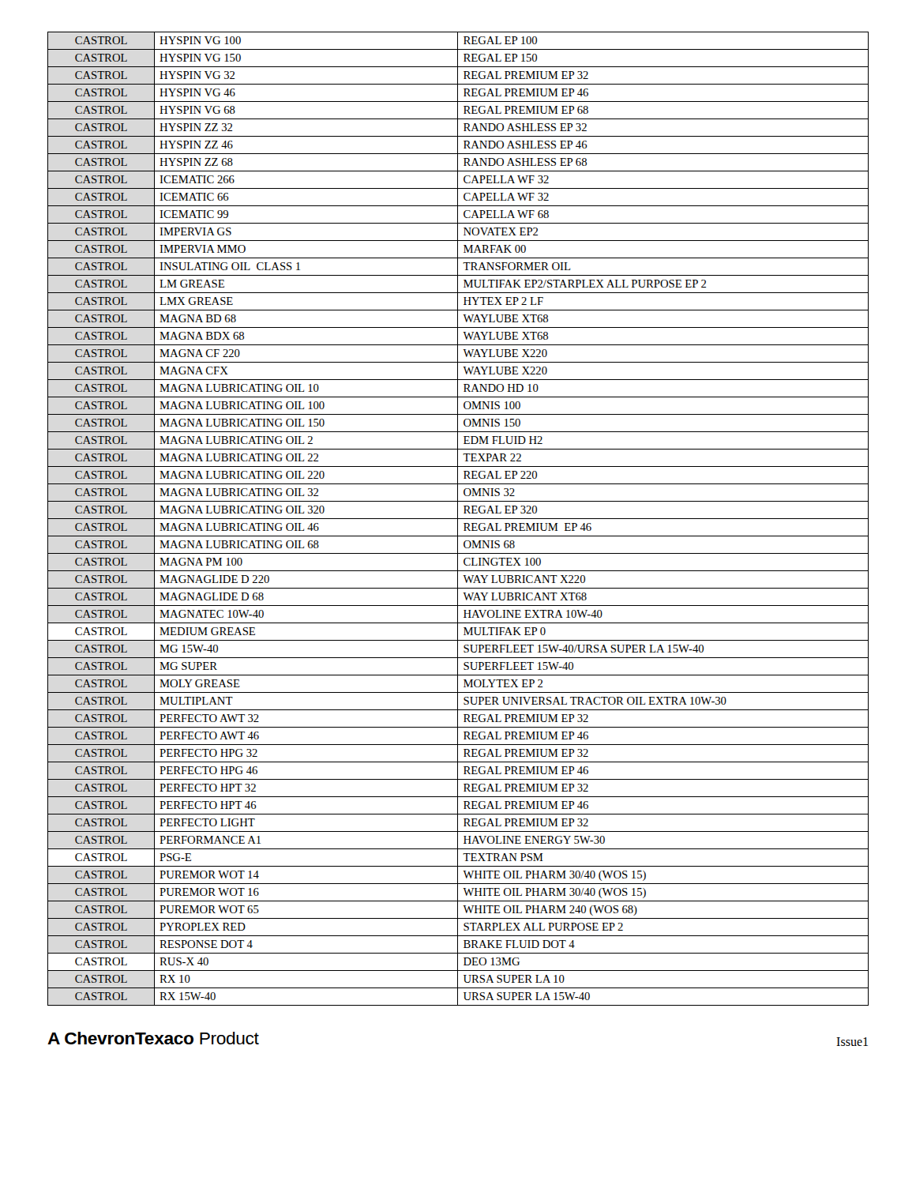| CASTROL | HYSPIN VG 100 | REGAL EP 100 |
| CASTROL | HYSPIN VG 150 | REGAL EP 150 |
| CASTROL | HYSPIN VG 32 | REGAL PREMIUM EP 32 |
| CASTROL | HYSPIN VG 46 | REGAL PREMIUM EP 46 |
| CASTROL | HYSPIN VG 68 | REGAL PREMIUM EP 68 |
| CASTROL | HYSPIN ZZ 32 | RANDO ASHLESS EP 32 |
| CASTROL | HYSPIN ZZ 46 | RANDO ASHLESS EP 46 |
| CASTROL | HYSPIN ZZ 68 | RANDO ASHLESS EP 68 |
| CASTROL | ICEMATIC 266 | CAPELLA WF 32 |
| CASTROL | ICEMATIC 66 | CAPELLA WF 32 |
| CASTROL | ICEMATIC 99 | CAPELLA WF 68 |
| CASTROL | IMPERVIA GS | NOVATEX EP2 |
| CASTROL | IMPERVIA MMO | MARFAK 00 |
| CASTROL | INSULATING OIL CLASS 1 | TRANSFORMER OIL |
| CASTROL | LM GREASE | MULTIFAK EP2/STARPLEX ALL PURPOSE EP 2 |
| CASTROL | LMX GREASE | HYTEX EP 2 LF |
| CASTROL | MAGNA BD 68 | WAYLUBE XT68 |
| CASTROL | MAGNA BDX 68 | WAYLUBE XT68 |
| CASTROL | MAGNA CF 220 | WAYLUBE X220 |
| CASTROL | MAGNA CFX | WAYLUBE X220 |
| CASTROL | MAGNA LUBRICATING OIL 10 | RANDO HD 10 |
| CASTROL | MAGNA LUBRICATING OIL 100 | OMNIS 100 |
| CASTROL | MAGNA LUBRICATING OIL 150 | OMNIS 150 |
| CASTROL | MAGNA LUBRICATING OIL 2 | EDM FLUID H2 |
| CASTROL | MAGNA LUBRICATING OIL 22 | TEXPAR 22 |
| CASTROL | MAGNA LUBRICATING OIL 220 | REGAL EP 220 |
| CASTROL | MAGNA LUBRICATING OIL 32 | OMNIS 32 |
| CASTROL | MAGNA LUBRICATING OIL 320 | REGAL EP 320 |
| CASTROL | MAGNA LUBRICATING OIL 46 | REGAL PREMIUM EP 46 |
| CASTROL | MAGNA LUBRICATING OIL 68 | OMNIS 68 |
| CASTROL | MAGNA PM 100 | CLINGTEX 100 |
| CASTROL | MAGNAGLIDE D 220 | WAY LUBRICANT X220 |
| CASTROL | MAGNAGLIDE D 68 | WAY LUBRICANT XT68 |
| CASTROL | MAGNATEC 10W-40 | HAVOLINE EXTRA 10W-40 |
| CASTROL | MEDIUM GREASE | MULTIFAK EP 0 |
| CASTROL | MG 15W-40 | SUPERFLEET 15W-40/URSA SUPER LA 15W-40 |
| CASTROL | MG SUPER | SUPERFLEET 15W-40 |
| CASTROL | MOLY GREASE | MOLYTEX EP 2 |
| CASTROL | MULTIPLANT | SUPER UNIVERSAL TRACTOR OIL EXTRA 10W-30 |
| CASTROL | PERFECTO AWT 32 | REGAL PREMIUM EP 32 |
| CASTROL | PERFECTO AWT 46 | REGAL PREMIUM EP 46 |
| CASTROL | PERFECTO HPG 32 | REGAL PREMIUM EP 32 |
| CASTROL | PERFECTO HPG 46 | REGAL PREMIUM EP 46 |
| CASTROL | PERFECTO HPT 32 | REGAL PREMIUM EP 32 |
| CASTROL | PERFECTO HPT 46 | REGAL PREMIUM EP 46 |
| CASTROL | PERFECTO LIGHT | REGAL PREMIUM EP 32 |
| CASTROL | PERFORMANCE A1 | HAVOLINE ENERGY 5W-30 |
| CASTROL | PSG-E | TEXTRAN PSM |
| CASTROL | PUREMOR WOT 14 | WHITE OIL PHARM 30/40 (WOS 15) |
| CASTROL | PUREMOR WOT 16 | WHITE OIL PHARM 30/40 (WOS 15) |
| CASTROL | PUREMOR WOT 65 | WHITE OIL PHARM 240 (WOS 68) |
| CASTROL | PYROPLEX RED | STARPLEX ALL PURPOSE EP 2 |
| CASTROL | RESPONSE DOT 4 | BRAKE FLUID DOT 4 |
| CASTROL | RUS-X 40 | DEO 13MG |
| CASTROL | RX 10 | URSA SUPER LA 10 |
| CASTROL | RX 15W-40 | URSA SUPER LA 15W-40 |
A ChevronTexaco Product
Issue1